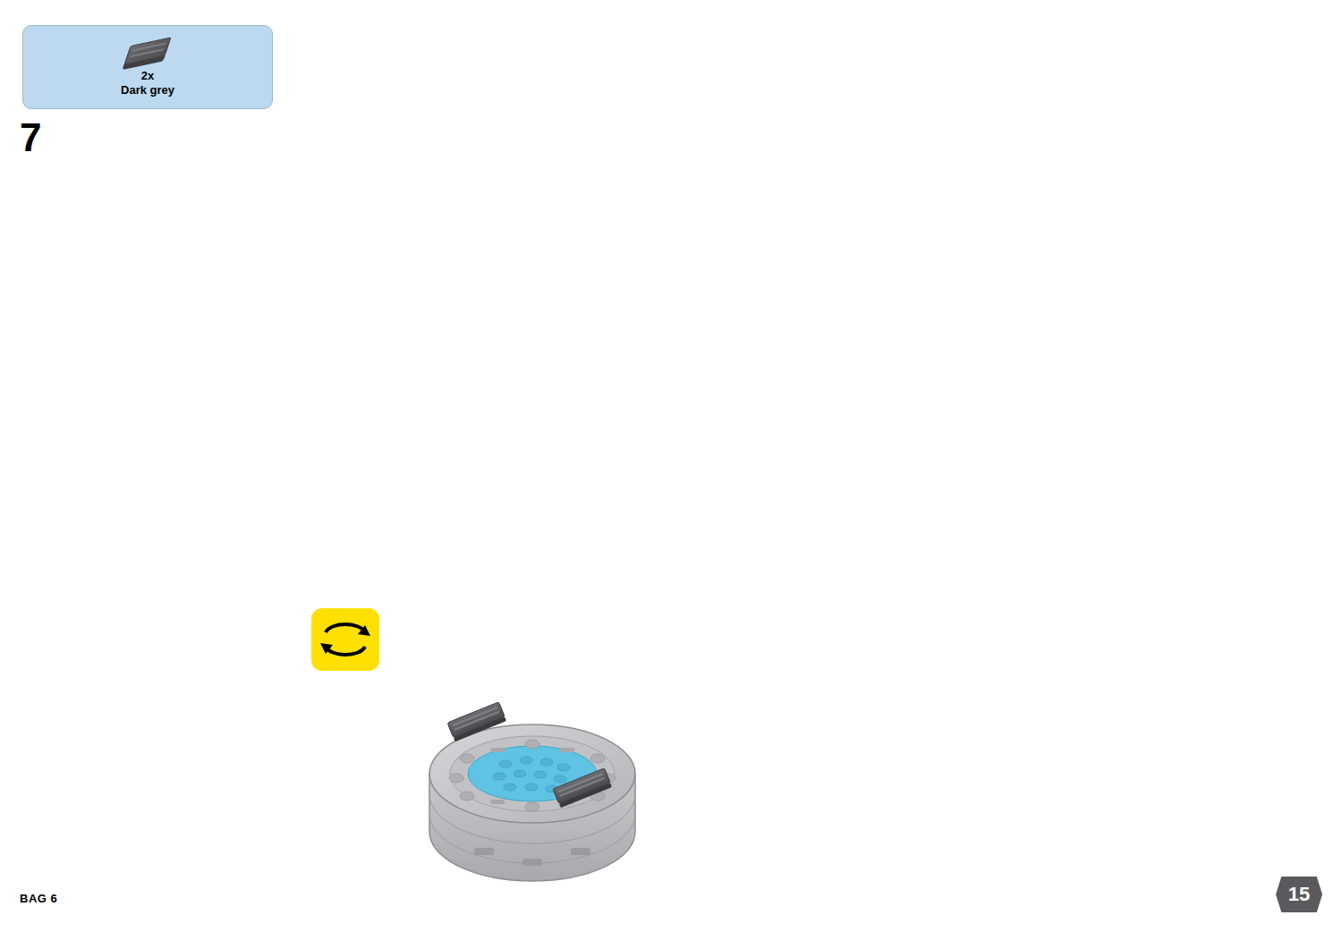2x
Dark grey
7
BAG 6
15